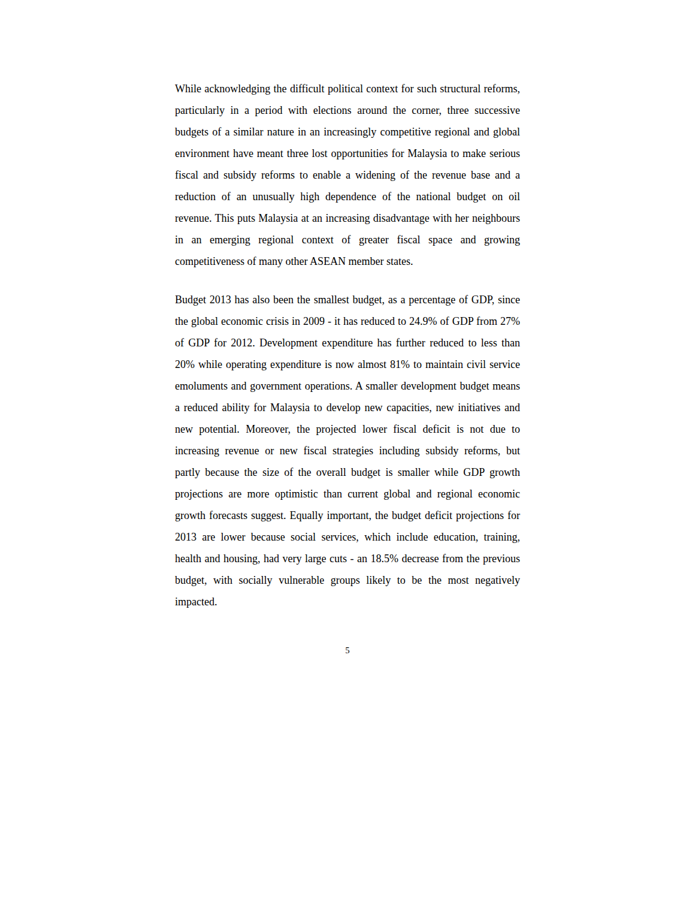While acknowledging the difficult political context for such structural reforms, particularly in a period with elections around the corner, three successive budgets of a similar nature in an increasingly competitive regional and global environment have meant three lost opportunities for Malaysia to make serious fiscal and subsidy reforms to enable a widening of the revenue base and a reduction of an unusually high dependence of the national budget on oil revenue. This puts Malaysia at an increasing disadvantage with her neighbours in an emerging regional context of greater fiscal space and growing competitiveness of many other ASEAN member states.
Budget 2013 has also been the smallest budget, as a percentage of GDP, since the global economic crisis in 2009 - it has reduced to 24.9% of GDP from 27% of GDP for 2012. Development expenditure has further reduced to less than 20% while operating expenditure is now almost 81% to maintain civil service emoluments and government operations. A smaller development budget means a reduced ability for Malaysia to develop new capacities, new initiatives and new potential. Moreover, the projected lower fiscal deficit is not due to increasing revenue or new fiscal strategies including subsidy reforms, but partly because the size of the overall budget is smaller while GDP growth projections are more optimistic than current global and regional economic growth forecasts suggest. Equally important, the budget deficit projections for 2013 are lower because social services, which include education, training, health and housing, had very large cuts - an 18.5% decrease from the previous budget, with socially vulnerable groups likely to be the most negatively impacted.
5